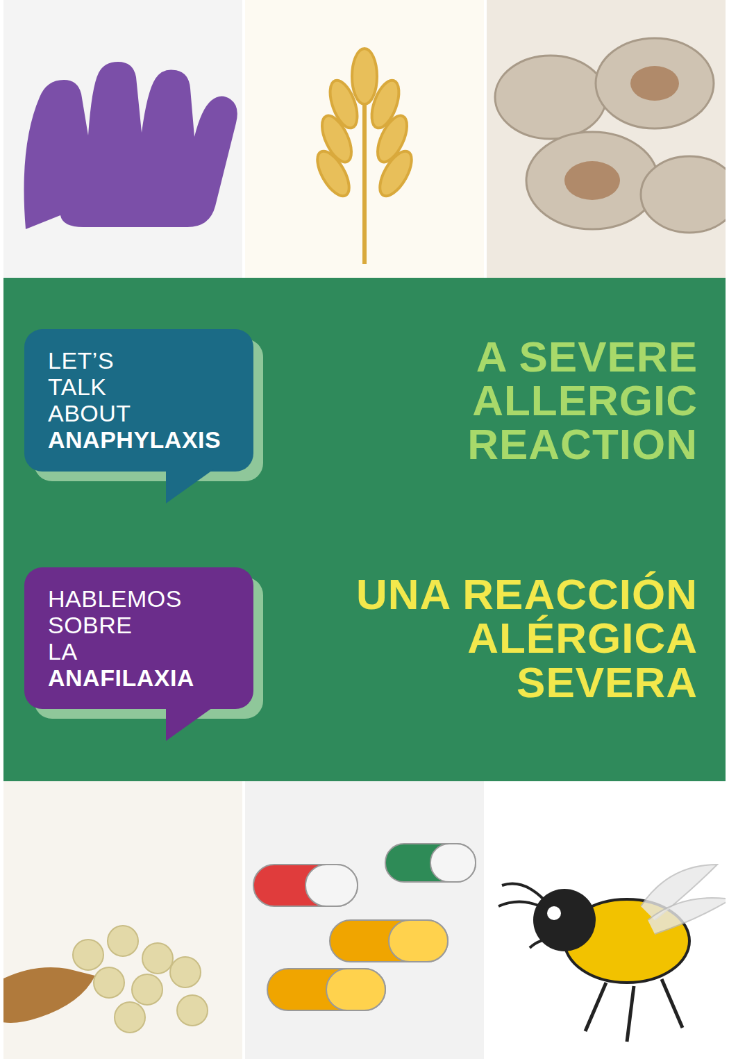Let’s
Talk
About
Anaphylaxis
A Severe
Allergic
Reaction
Hablemos
Sobre
La
Anafilaxia
Una Reacción
Alérgica
Severa